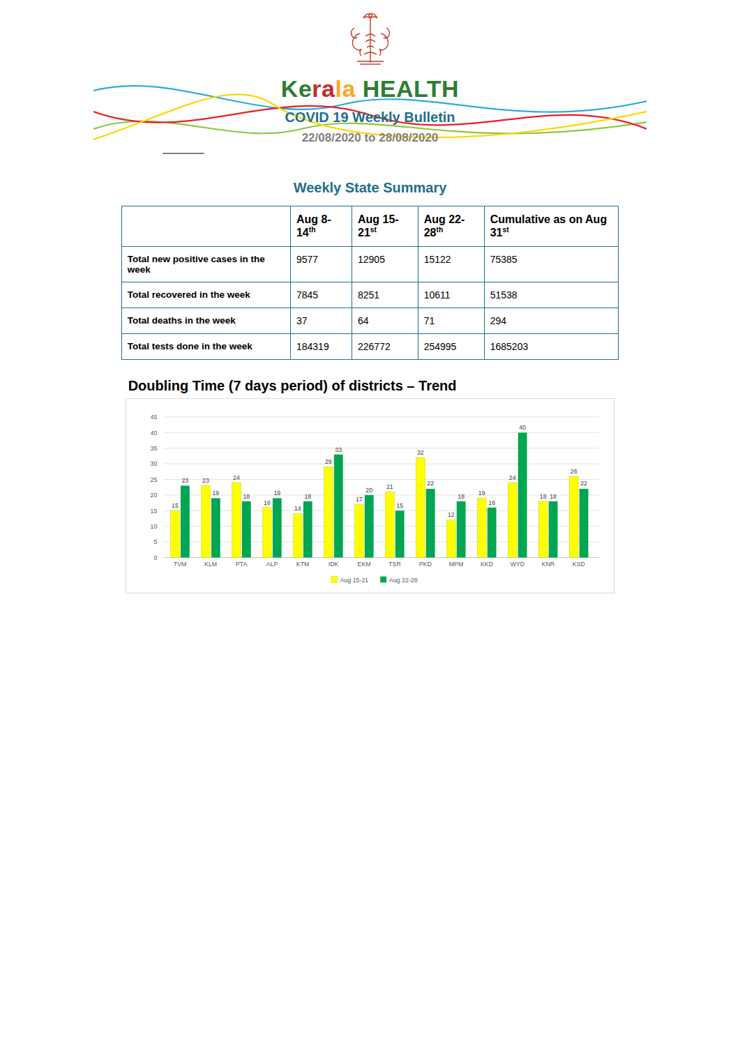Ke ra la HEALTH
COVID 19 Weekly Bulletin
22/08/2020 to 28/08/2020
Weekly State Summary
| | Aug 8-14 th | Aug 15-21 st | Aug 22-28 th | Cumulative as on Aug 31 st |
| --- | --- | --- | --- | --- |
| Total new positive cases in the week | 9577 | 12905 | 15122 | 75385 |
| Total recovered in the week | 7845 | 8251 | 10611 | 51538 |
| Total deaths in the week | 37 | 64 | 71 | 294 |
| Total tests done in the week | 184319 | 226772 | 254995 | 1685203 |
Doubling Time (7 days period) of districts – Trend
45 40 35 30 25 20 15 10 5 0 15 23 23 19 24 18 16 19 14 18 29 33 17 20 21 15 32 22 12 18 19 16 24 40 18 18 26 22 TVM KLM PTA ALP KTM IDK EKM TSR PKD MPM KKD WYD KNR KSD Aug 15-21 Aug 22-28